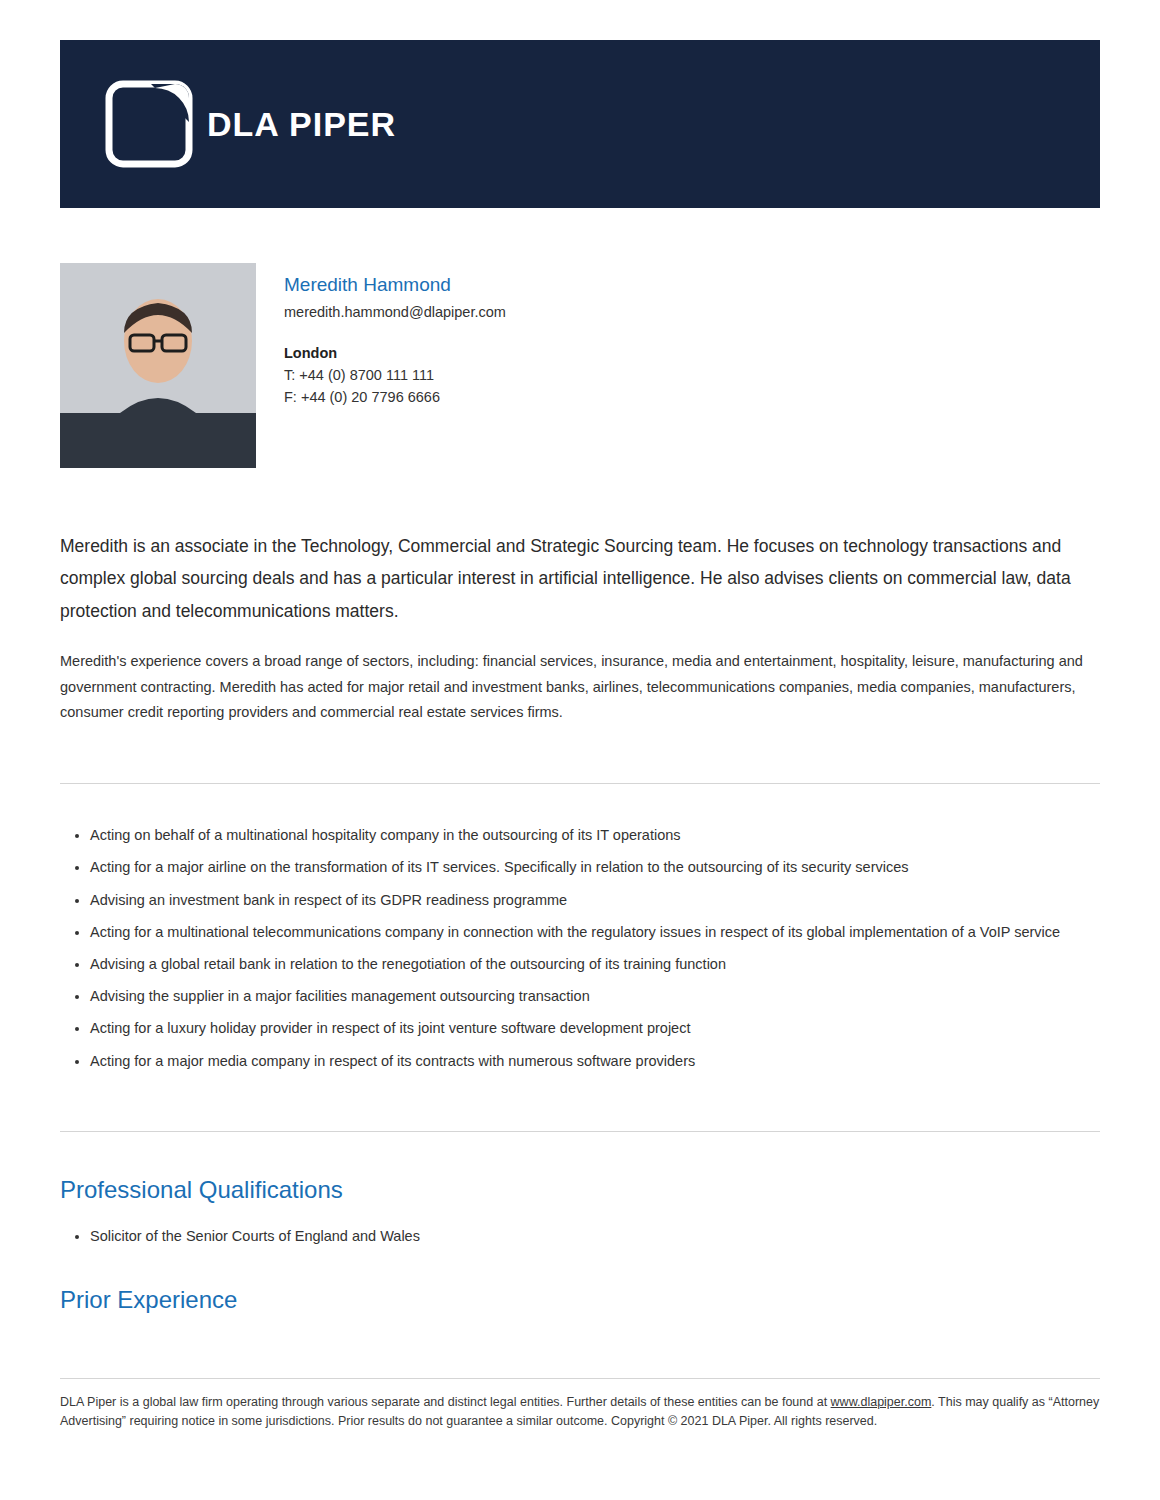DLA PIPER
Meredith Hammond
meredith.hammond@dlapiper.com
London
T: +44 (0) 8700 111 111
F: +44 (0) 20 7796 6666
Meredith is an associate in the Technology, Commercial and Strategic Sourcing team. He focuses on technology transactions and complex global sourcing deals and has a particular interest in artificial intelligence. He also advises clients on commercial law, data protection and telecommunications matters.
Meredith's experience covers a broad range of sectors, including: financial services, insurance, media and entertainment, hospitality, leisure, manufacturing and government contracting. Meredith has acted for major retail and investment banks, airlines, telecommunications companies, media companies, manufacturers, consumer credit reporting providers and commercial real estate services firms.
Acting on behalf of a multinational hospitality company in the outsourcing of its IT operations
Acting for a major airline on the transformation of its IT services. Specifically in relation to the outsourcing of its security services
Advising an investment bank in respect of its GDPR readiness programme
Acting for a multinational telecommunications company in connection with the regulatory issues in respect of its global implementation of a VoIP service
Advising a global retail bank in relation to the renegotiation of the outsourcing of its training function
Advising the supplier in a major facilities management outsourcing transaction
Acting for a luxury holiday provider in respect of its joint venture software development project
Acting for a major media company in respect of its contracts with numerous software providers
Professional Qualifications
Solicitor of the Senior Courts of England and Wales
Prior Experience
DLA Piper is a global law firm operating through various separate and distinct legal entities. Further details of these entities can be found at www.dlapiper.com. This may qualify as “Attorney Advertising” requiring notice in some jurisdictions. Prior results do not guarantee a similar outcome. Copyright © 2021 DLA Piper. All rights reserved.